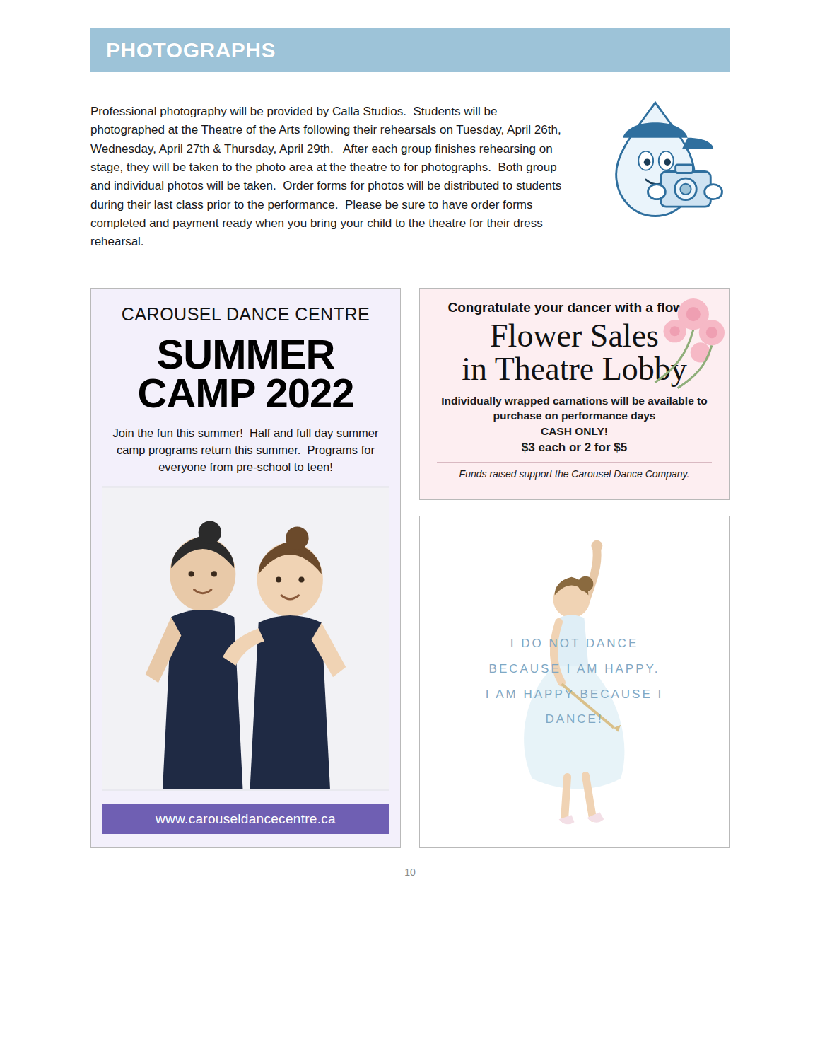PHOTOGRAPHS
Professional photography will be provided by Calla Studios. Students will be photographed at the Theatre of the Arts following their rehearsals on Tuesday, April 26th, Wednesday, April 27th & Thursday, April 29th. After each group finishes rehearsing on stage, they will be taken to the photo area at the theatre to for photographs. Both group and individual photos will be taken. Order forms for photos will be distributed to students during their last class prior to the performance. Please be sure to have order forms completed and payment ready when you bring your child to the theatre for their dress rehearsal.
CAROUSEL DANCE CENTRE
SUMMER CAMP 2022
Join the fun this summer! Half and full day summer camp programs return this summer. Programs for everyone from pre-school to teen!
www.carouseldancecentre.ca
Congratulate your dancer with a flower!
Flower Sales in Theatre Lobby
Individually wrapped carnations will be available to purchase on performance days
CASH ONLY!
$3 each or 2 for $5
Funds raised support the Carousel Dance Company.
❝
I do not dance
because I am happy.
I am happy because I
dance!
❞
10